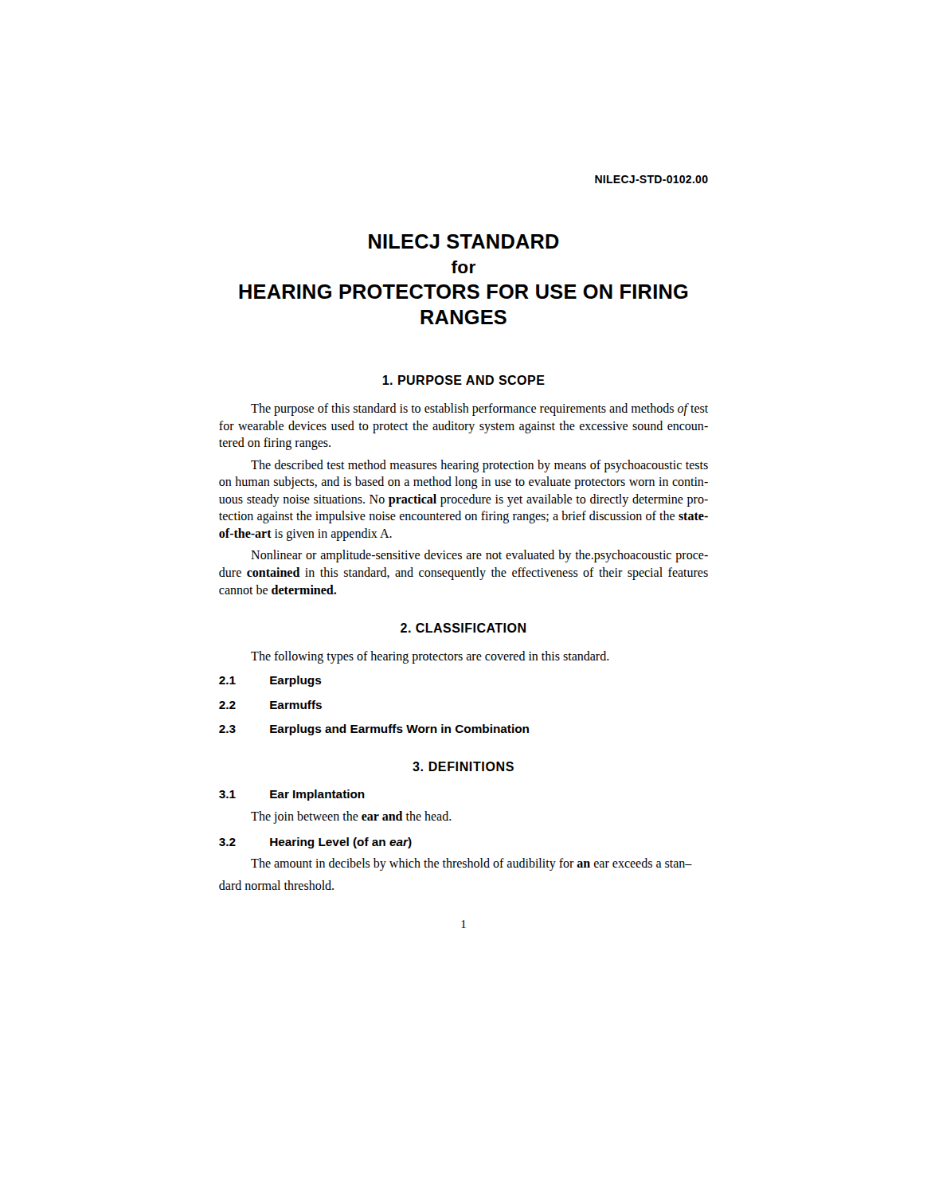NILECJ-STD-0102.00
NILECJ STANDARD
for
HEARING PROTECTORS FOR USE ON FIRING
RANGES
1. PURPOSE AND SCOPE
The purpose of this standard is to establish performance requirements and methods of test for wearable devices used to protect the auditory system against the excessive sound encountered on firing ranges.
The described test method measures hearing protection by means of psychoacoustic tests on human subjects, and is based on a method long in use to evaluate protectors worn in continuous steady noise situations. No practical procedure is yet available to directly determine protection against the impulsive noise encountered on firing ranges; a brief discussion of the state-of-the-art is given in appendix A.
Nonlinear or amplitude-sensitive devices are not evaluated by the.psychoacoustic procedure contained in this standard, and consequently the effectiveness of their special features cannot be determined.
2. CLASSIFICATION
The following types of hearing protectors are covered in this standard.
2.1 Earplugs
2.2 Earmuffs
2.3 Earplugs and Earmuffs Worn in Combination
3. DEFINITIONS
3.1 Ear Implantation
The join between the ear and the head.
3.2 Hearing Level (of an ear)
The amount in decibels by which the threshold of audibility for an ear exceeds a stan–
dard normal threshold.
1